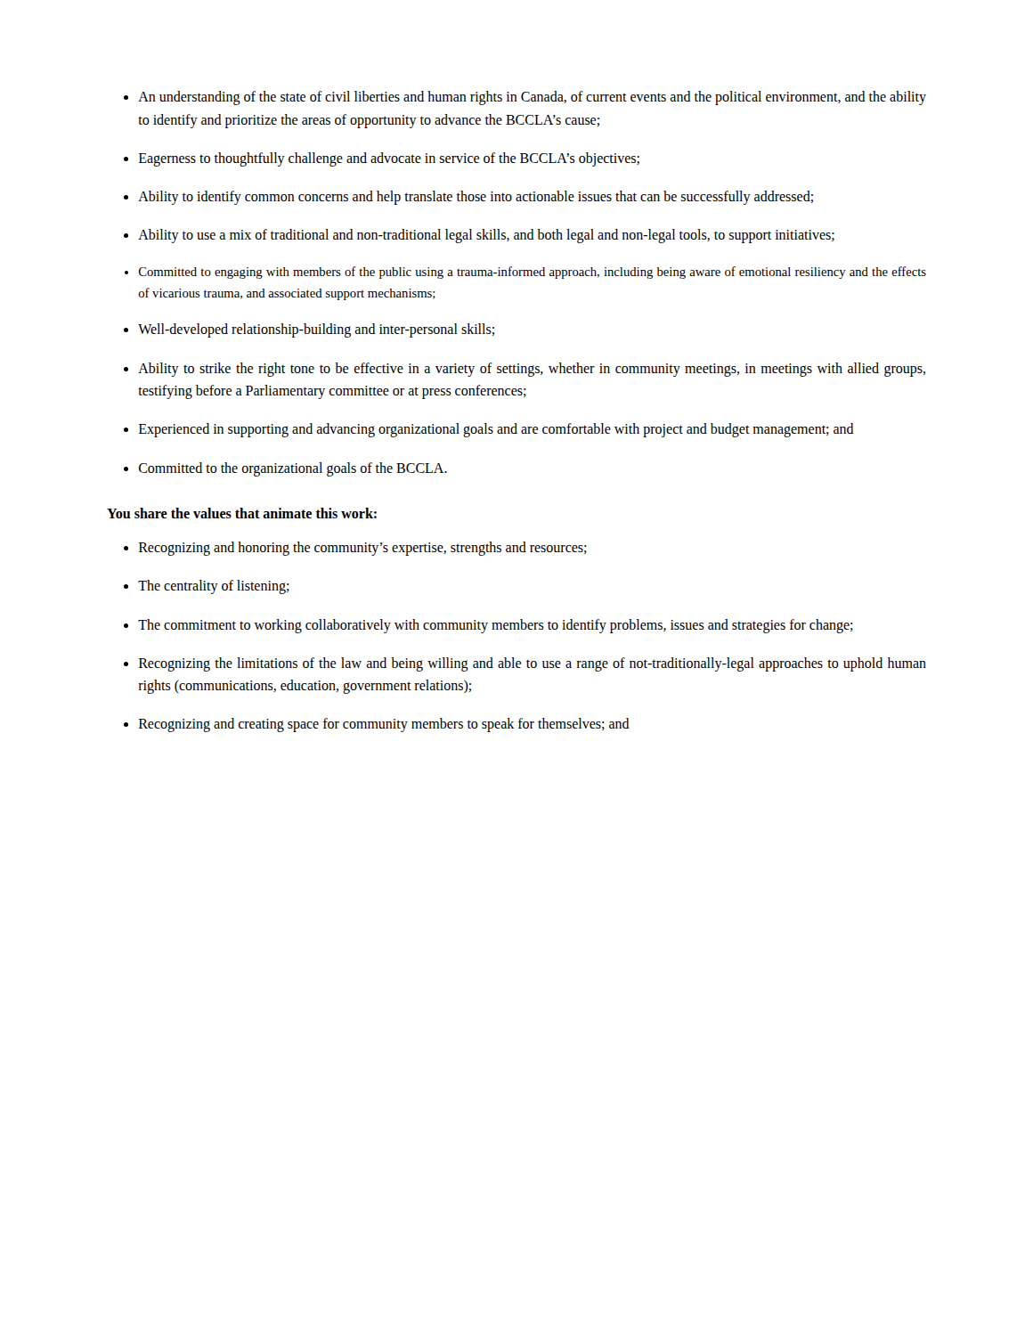An understanding of the state of civil liberties and human rights in Canada, of current events and the political environment, and the ability to identify and prioritize the areas of opportunity to advance the BCCLA’s cause;
Eagerness to thoughtfully challenge and advocate in service of the BCCLA’s objectives;
Ability to identify common concerns and help translate those into actionable issues that can be successfully addressed;
Ability to use a mix of traditional and non-traditional legal skills, and both legal and non-legal tools, to support initiatives;
Committed to engaging with members of the public using a trauma-informed approach, including being aware of emotional resiliency and the effects of vicarious trauma, and associated support mechanisms;
Well-developed relationship-building and inter-personal skills;
Ability to strike the right tone to be effective in a variety of settings, whether in community meetings, in meetings with allied groups, testifying before a Parliamentary committee or at press conferences;
Experienced in supporting and advancing organizational goals and are comfortable with project and budget management; and
Committed to the organizational goals of the BCCLA.
You share the values that animate this work:
Recognizing and honoring the community’s expertise, strengths and resources;
The centrality of listening;
The commitment to working collaboratively with community members to identify problems, issues and strategies for change;
Recognizing the limitations of the law and being willing and able to use a range of not-traditionally-legal approaches to uphold human rights (communications, education, government relations);
Recognizing and creating space for community members to speak for themselves; and